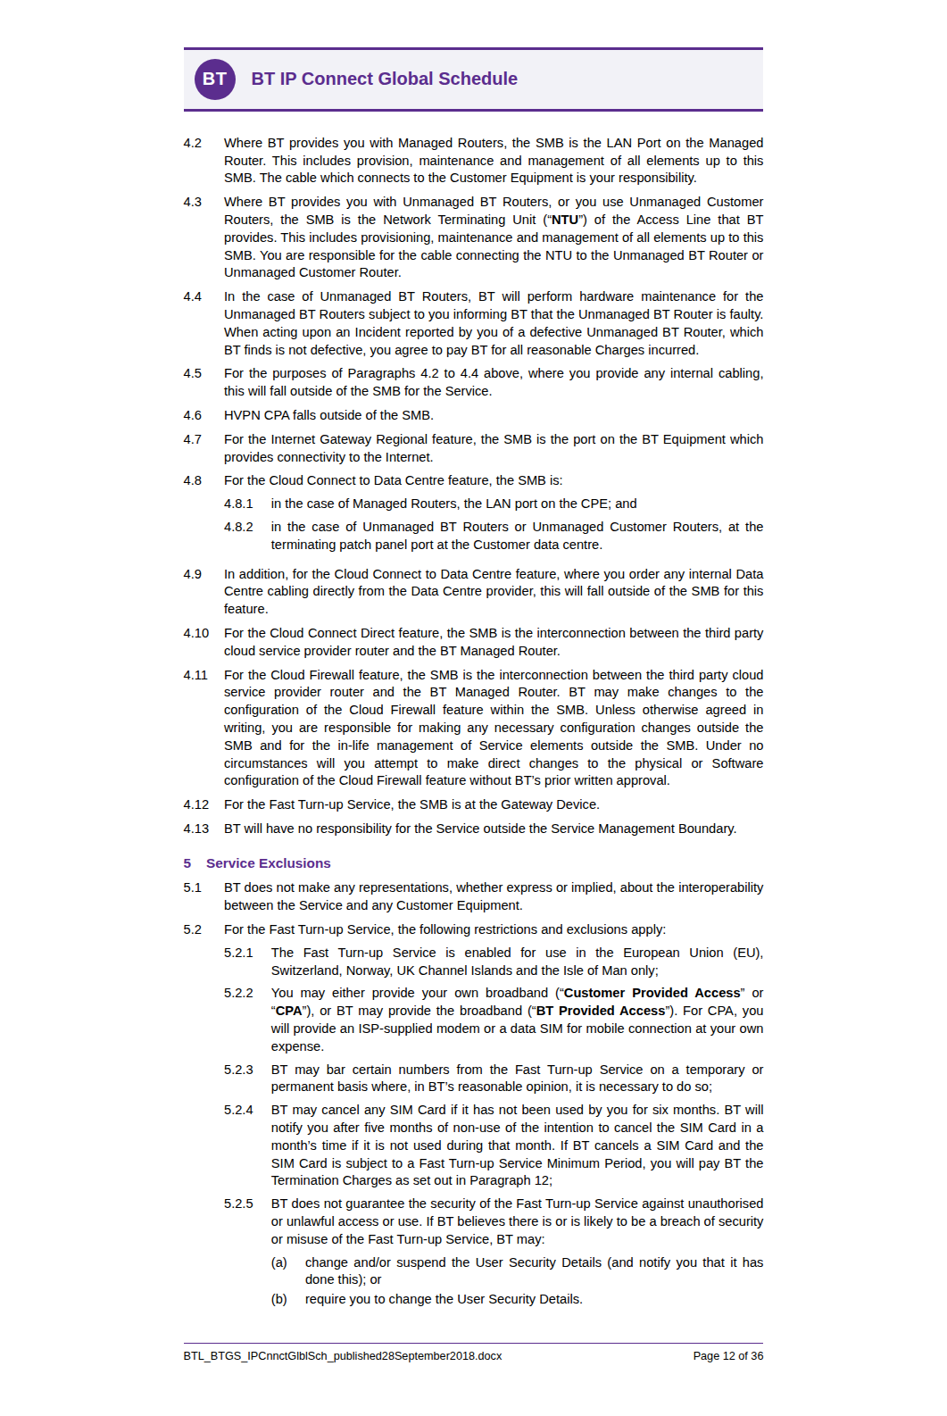BT
BT IP Connect Global Schedule
4.2 Where BT provides you with Managed Routers, the SMB is the LAN Port on the Managed Router. This includes provision, maintenance and management of all elements up to this SMB. The cable which connects to the Customer Equipment is your responsibility.
4.3 Where BT provides you with Unmanaged BT Routers, or you use Unmanaged Customer Routers, the SMB is the Network Terminating Unit (“NTU”) of the Access Line that BT provides. This includes provisioning, maintenance and management of all elements up to this SMB. You are responsible for the cable connecting the NTU to the Unmanaged BT Router or Unmanaged Customer Router.
4.4 In the case of Unmanaged BT Routers, BT will perform hardware maintenance for the Unmanaged BT Routers subject to you informing BT that the Unmanaged BT Router is faulty. When acting upon an Incident reported by you of a defective Unmanaged BT Router, which BT finds is not defective, you agree to pay BT for all reasonable Charges incurred.
4.5 For the purposes of Paragraphs 4.2 to 4.4 above, where you provide any internal cabling, this will fall outside of the SMB for the Service.
4.6 HVPN CPA falls outside of the SMB.
4.7 For the Internet Gateway Regional feature, the SMB is the port on the BT Equipment which provides connectivity to the Internet.
4.8 For the Cloud Connect to Data Centre feature, the SMB is:
4.8.1 in the case of Managed Routers, the LAN port on the CPE; and
4.8.2 in the case of Unmanaged BT Routers or Unmanaged Customer Routers, at the terminating patch panel port at the Customer data centre.
4.9 In addition, for the Cloud Connect to Data Centre feature, where you order any internal Data Centre cabling directly from the Data Centre provider, this will fall outside of the SMB for this feature.
4.10 For the Cloud Connect Direct feature, the SMB is the interconnection between the third party cloud service provider router and the BT Managed Router.
4.11 For the Cloud Firewall feature, the SMB is the interconnection between the third party cloud service provider router and the BT Managed Router. BT may make changes to the configuration of the Cloud Firewall feature within the SMB. Unless otherwise agreed in writing, you are responsible for making any necessary configuration changes outside the SMB and for the in-life management of Service elements outside the SMB. Under no circumstances will you attempt to make direct changes to the physical or Software configuration of the Cloud Firewall feature without BT’s prior written approval.
4.12 For the Fast Turn-up Service, the SMB is at the Gateway Device.
4.13 BT will have no responsibility for the Service outside the Service Management Boundary.
5 Service Exclusions
5.1 BT does not make any representations, whether express or implied, about the interoperability between the Service and any Customer Equipment.
5.2 For the Fast Turn-up Service, the following restrictions and exclusions apply:
5.2.1 The Fast Turn-up Service is enabled for use in the European Union (EU), Switzerland, Norway, UK Channel Islands and the Isle of Man only;
5.2.2 You may either provide your own broadband (“Customer Provided Access” or “CPA”), or BT may provide the broadband (“BT Provided Access”). For CPA, you will provide an ISP-supplied modem or a data SIM for mobile connection at your own expense.
5.2.3 BT may bar certain numbers from the Fast Turn-up Service on a temporary or permanent basis where, in BT’s reasonable opinion, it is necessary to do so;
5.2.4 BT may cancel any SIM Card if it has not been used by you for six months. BT will notify you after five months of non-use of the intention to cancel the SIM Card in a month’s time if it is not used during that month. If BT cancels a SIM Card and the SIM Card is subject to a Fast Turn-up Service Minimum Period, you will pay BT the Termination Charges as set out in Paragraph 12;
5.2.5 BT does not guarantee the security of the Fast Turn-up Service against unauthorised or unlawful access or use. If BT believes there is or is likely to be a breach of security or misuse of the Fast Turn-up Service, BT may:
(a) change and/or suspend the User Security Details (and notify you that it has done this); or
(b) require you to change the User Security Details.
BTL_BTGS_IPCnnctGlblSch_published28September2018.docx Page 12 of 36